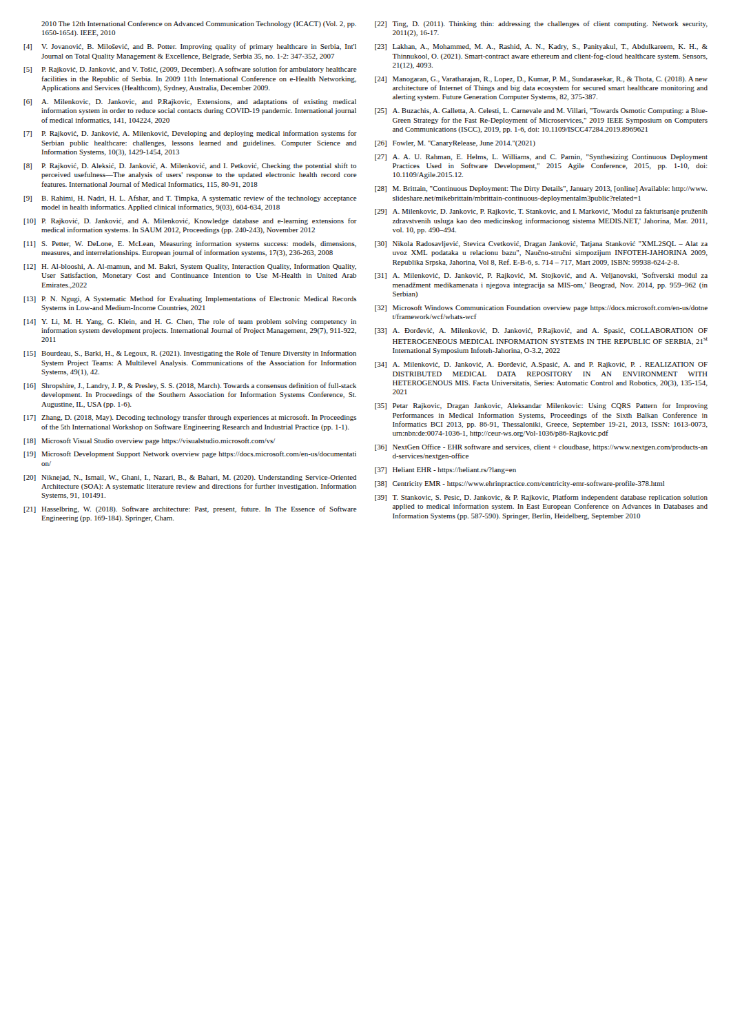2010 The 12th International Conference on Advanced Communication Technology (ICACT) (Vol. 2, pp. 1650-1654). IEEE, 2010
[4] V. Jovanović, B. Milošević, and B. Potter. Improving quality of primary healthcare in Serbia, Int'l Journal on Total Quality Management & Excellence, Belgrade, Serbia 35, no. 1-2: 347-352, 2007
[5] P. Rajković, D. Janković, and V. Tošić, (2009, December). A software solution for ambulatory healthcare facilities in the Republic of Serbia. In 2009 11th International Conference on e-Health Networking, Applications and Services (Healthcom), Sydney, Australia, December 2009.
[6] A. Milenkovic, D. Jankovic, and P.Rajkovic, Extensions, and adaptations of existing medical information system in order to reduce social contacts during COVID-19 pandemic. International journal of medical informatics, 141, 104224, 2020
[7] P. Rajković, D. Janković, A. Milenković, Developing and deploying medical information systems for Serbian public healthcare: challenges, lessons learned and guidelines. Computer Science and Information Systems, 10(3), 1429-1454, 2013
[8] P. Rajković, D. Aleksić, D. Janković, A. Milenković, and I. Petković, Checking the potential shift to perceived usefulness—The analysis of users' response to the updated electronic health record core features. International Journal of Medical Informatics, 115, 80-91, 2018
[9] B. Rahimi, H. Nadri, H. L. Afshar, and T. Timpka, A systematic review of the technology acceptance model in health informatics. Applied clinical informatics, 9(03), 604-634, 2018
[10] P. Rajković, D. Janković, and A. Milenković, Knowledge database and e-learning extensions for medical information systems. In SAUM 2012, Proceedings (pp. 240-243), November 2012
[11] S. Petter, W. DeLone, E. McLean, Measuring information systems success: models, dimensions, measures, and interrelationships. European journal of information systems, 17(3), 236-263, 2008
[12] H. Al-blooshi, A. Al-mamun, and M. Bakri, System Quality, Interaction Quality, Information Quality, User Satisfaction, Monetary Cost and Continuance Intention to Use M-Health in United Arab Emirates.,2022
[13] P. N. Ngugi, A Systematic Method for Evaluating Implementations of Electronic Medical Records Systems in Low-and Medium-Income Countries, 2021
[14] Y. Li, M. H. Yang, G. Klein, and H. G. Chen, The role of team problem solving competency in information system development projects. International Journal of Project Management, 29(7), 911-922, 2011
[15] Bourdeau, S., Barki, H., & Legoux, R. (2021). Investigating the Role of Tenure Diversity in Information System Project Teams: A Multilevel Analysis. Communications of the Association for Information Systems, 49(1), 42.
[16] Shropshire, J., Landry, J. P., & Presley, S. S. (2018, March). Towards a consensus definition of full-stack development. In Proceedings of the Southern Association for Information Systems Conference, St. Augustine, IL, USA (pp. 1-6).
[17] Zhang, D. (2018, May). Decoding technology transfer through experiences at microsoft. In Proceedings of the 5th International Workshop on Software Engineering Research and Industrial Practice (pp. 1-1).
[18] Microsoft Visual Studio overview page https://visualstudio.microsoft.com/vs/
[19] Microsoft Development Support Network overview page https://docs.microsoft.com/en-us/documentation/
[20] Niknejad, N., Ismail, W., Ghani, I., Nazari, B., & Bahari, M. (2020). Understanding Service-Oriented Architecture (SOA): A systematic literature review and directions for further investigation. Information Systems, 91, 101491.
[21] Hasselbring, W. (2018). Software architecture: Past, present, future. In The Essence of Software Engineering (pp. 169-184). Springer, Cham.
[22] Ting, D. (2011). Thinking thin: addressing the challenges of client computing. Network security, 2011(2), 16-17.
[23] Lakhan, A., Mohammed, M. A., Rashid, A. N., Kadry, S., Panityakul, T., Abdulkareem, K. H., & Thinnukool, O. (2021). Smart-contract aware ethereum and client-fog-cloud healthcare system. Sensors, 21(12), 4093.
[24] Manogaran, G., Varatharajan, R., Lopez, D., Kumar, P. M., Sundarasekar, R., & Thota, C. (2018). A new architecture of Internet of Things and big data ecosystem for secured smart healthcare monitoring and alerting system. Future Generation Computer Systems, 82, 375-387.
[25] A. Buzachis, A. Galletta, A. Celesti, L. Carnevale and M. Villari, "Towards Osmotic Computing: a Blue-Green Strategy for the Fast Re-Deployment of Microservices," 2019 IEEE Symposium on Computers and Communications (ISCC), 2019, pp. 1-6, doi: 10.1109/ISCC47284.2019.8969621
[26] Fowler, M. "CanaryRelease, June 2014."(2021)
[27] A. A. U. Rahman, E. Helms, L. Williams, and C. Parnin, "Synthesizing Continuous Deployment Practices Used in Software Development," 2015 Agile Conference, 2015, pp. 1-10, doi: 10.1109/Agile.2015.12.
[28] M. Brittain, "Continuous Deployment: The Dirty Details", January 2013, [online] Available: http://www.slideshare.net/mikebrittain/mbrittain-continuous-deploymentalm3public?related=1
[29] A. Milenkovic, D. Jankovic, P. Rajkovic, T. Stankovic, and I. Marković, 'Modul za fakturisanje pruženih zdravstvenih usluga kao deo medicinskog informacionog sistema MEDIS.NET,' Jahorina, Mar. 2011, vol. 10, pp. 490–494.
[30] Nikola Radosavljević, Stevica Cvetković, Dragan Janković, Tatjana Stanković "XML2SQL – Alat za uvoz XML podataka u relacionu bazu", Naučno-stručni simpozijum INFOTEH-JAHORINA 2009, Republika Srpska, Jahorina, Vol 8, Ref. E-B-6, s. 714 – 717, Mart 2009, ISBN: 99938-624-2-8.
[31] A. Milenković, D. Janković, P. Rajković, M. Stojković, and A. Veljanovski, 'Softverski modul za menadžment medikamenata i njegova integracija sa MIS-om,' Beograd, Nov. 2014, pp. 959–962 (in Serbian)
[32] Microsoft Windows Communication Foundation overview page https://docs.microsoft.com/en-us/dotnet/framework/wcf/whats-wcf
[33] A. Đorđević, A. Milenković, D. Janković, P.Rajković, and A. Spasić, COLLABORATION OF HETEROGENEOUS MEDICAL INFORMATION SYSTEMS IN THE REPUBLIC OF SERBIA, 21st International Symposium Infoteh-Jahorina, O-3.2, 2022
[34] A. Milenković, D. Janković, A. Đorđević, A.Spasić, A. and P. Rajković, P. . REALIZATION OF DISTRIBUTED MEDICAL DATA REPOSITORY IN AN ENVIRONMENT WITH HETEROGENOUS MIS. Facta Universitatis, Series: Automatic Control and Robotics, 20(3), 135-154, 2021
[35] Petar Rajkovic, Dragan Jankovic, Aleksandar Milenkovic: Using CQRS Pattern for Improving Performances in Medical Information Systems, Proceedings of the Sixth Balkan Conference in Informatics BCI 2013, pp. 86-91, Thessaloniki, Greece, September 19-21, 2013, ISSN: 1613-0073, urn:nbn:de:0074-1036-1, http://ceur-ws.org/Vol-1036/p86-Rajkovic.pdf
[36] NextGen Office - EHR software and services, client + cloudbase, https://www.nextgen.com/products-and-services/nextgen-office
[37] Heliant EHR - https://heliant.rs/?lang=en
[38] Centricity EMR - https://www.ehrinpractice.com/centricity-emr-software-profile-378.html
[39] T. Stankovic, S. Pesic, D. Jankovic, & P. Rajkovic, Platform independent database replication solution applied to medical information system. In East European Conference on Advances in Databases and Information Systems (pp. 587-590). Springer, Berlin, Heidelberg, September 2010